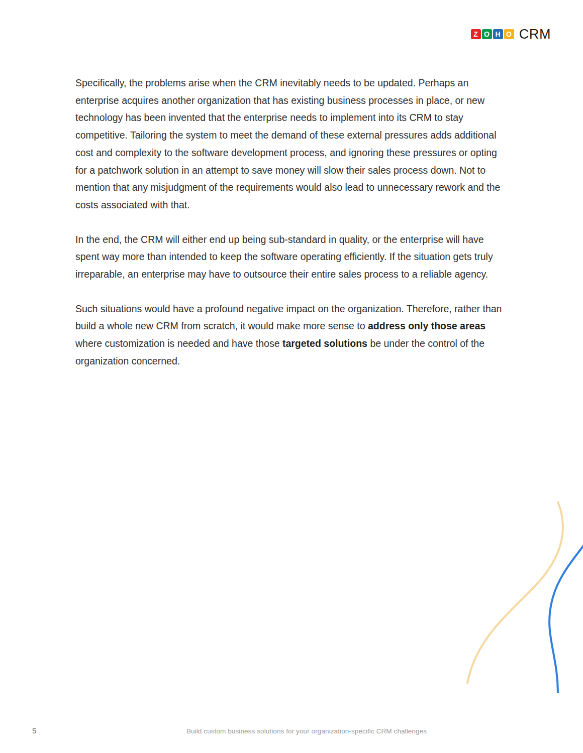ZOHO CRM
Specifically, the problems arise when the CRM inevitably needs to be updated. Perhaps an enterprise acquires another organization that has existing business processes in place, or new technology has been invented that the enterprise needs to implement into its CRM to stay competitive. Tailoring the system to meet the demand of these external pressures adds additional cost and complexity to the software development process, and ignoring these pressures or opting for a patchwork solution in an attempt to save money will slow their sales process down. Not to mention that any misjudgment of the requirements would also lead to unnecessary rework and the costs associated with that.
In the end, the CRM will either end up being sub-standard in quality, or the enterprise will have spent way more than intended to keep the software operating efficiently. If the situation gets truly irreparable, an enterprise may have to outsource their entire sales process to a reliable agency.
Such situations would have a profound negative impact on the organization. Therefore, rather than build a whole new CRM from scratch, it would make more sense to address only those areas where customization is needed and have those targeted solutions be under the control of the organization concerned.
5
Build custom business solutions for your organization-specific CRM challenges